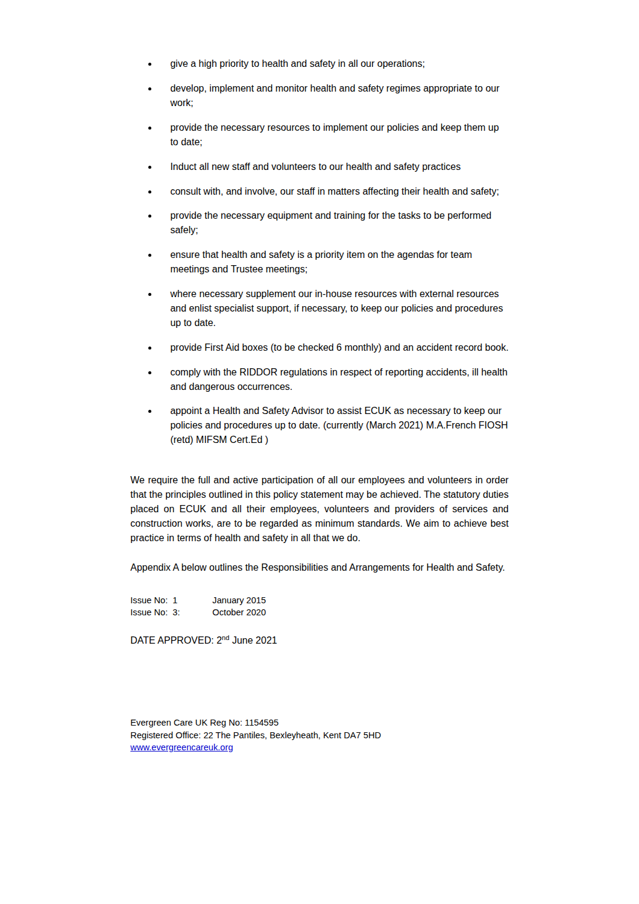give a high priority to health and safety in all our operations;
develop, implement and monitor health and safety regimes appropriate to our work;
provide the necessary resources to implement our policies and keep them up to date;
Induct all new staff and volunteers to our health and safety practices
consult with, and involve, our staff in matters affecting their health and safety;
provide the necessary equipment and training for the tasks to be performed safely;
ensure that health and safety is a priority item on the agendas for team meetings and Trustee meetings;
where necessary supplement our in-house resources with external resources and enlist specialist support, if necessary, to keep our policies and procedures up to date.
provide First Aid boxes (to be checked 6 monthly) and an accident record book.
comply with the RIDDOR regulations in respect of reporting accidents, ill health and dangerous occurrences.
appoint a Health and Safety Advisor to assist ECUK as necessary to keep our policies and procedures up to date. (currently (March 2021) M.A.French FIOSH (retd) MIFSM Cert.Ed )
We require the full and active participation of all our employees and volunteers in order that the principles outlined in this policy statement may be achieved. The statutory duties placed on ECUK and all their employees, volunteers and providers of services and construction works, are to be regarded as minimum standards. We aim to achieve best practice in terms of health and safety in all that we do.
Appendix A below outlines the Responsibilities and Arrangements for Health and Safety.
Issue No: 1 January 2015 Issue No: 3: October 2020
DATE APPROVED: 2nd June 2021
Evergreen Care UK Reg No: 1154595 Registered Office: 22 The Pantiles, Bexleyheath, Kent DA7 5HD www.evergreencareuk.org